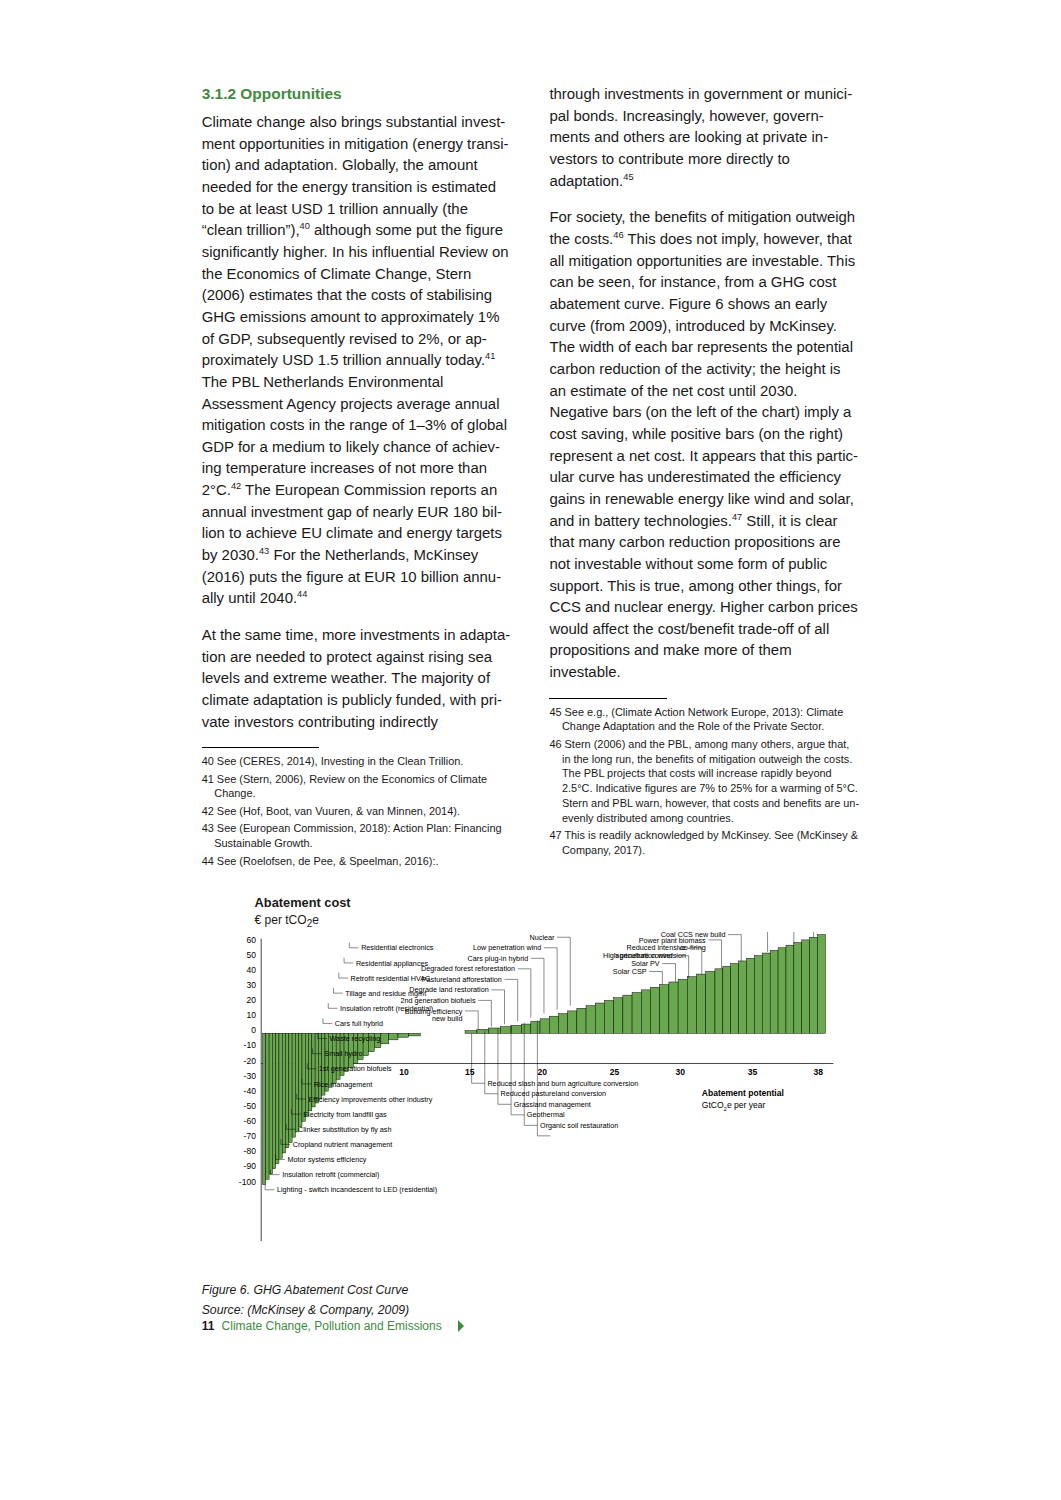3.1.2 Opportunities
Climate change also brings substantial investment opportunities in mitigation (energy transition) and adaptation. Globally, the amount needed for the energy transition is estimated to be at least USD 1 trillion annually (the “clean trillion”),40 although some put the figure significantly higher. In his influential Review on the Economics of Climate Change, Stern (2006) estimates that the costs of stabilising GHG emissions amount to approximately 1% of GDP, subsequently revised to 2%, or approximately USD 1.5 trillion annually today.41 The PBL Netherlands Environmental Assessment Agency projects average annual mitigation costs in the range of 1–3% of global GDP for a medium to likely chance of achieving temperature increases of not more than 2°C.42 The European Commission reports an annual investment gap of nearly EUR 180 billion to achieve EU climate and energy targets by 2030.43 For the Netherlands, McKinsey (2016) puts the figure at EUR 10 billion annually until 2040.44
At the same time, more investments in adaptation are needed to protect against rising sea levels and extreme weather. The majority of climate adaptation is publicly funded, with private investors contributing indirectly
40 See (CERES, 2014), Investing in the Clean Trillion.
41 See (Stern, 2006), Review on the Economics of Climate Change.
42 See (Hof, Boot, van Vuuren, & van Minnen, 2014).
43 See (European Commission, 2018): Action Plan: Financing Sustainable Growth.
44 See (Roelofsen, de Pee, & Speelman, 2016):.
through investments in government or municipal bonds. Increasingly, however, governments and others are looking at private investors to contribute more directly to adaptation.45
For society, the benefits of mitigation outweigh the costs.46 This does not imply, however, that all mitigation opportunities are investable. This can be seen, for instance, from a GHG cost abatement curve. Figure 6 shows an early curve (from 2009), introduced by McKinsey. The width of each bar represents the potential carbon reduction of the activity; the height is an estimate of the net cost until 2030. Negative bars (on the left of the chart) imply a cost saving, while positive bars (on the right) represent a net cost. It appears that this particular curve has underestimated the efficiency gains in renewable energy like wind and solar, and in battery technologies.47 Still, it is clear that many carbon reduction propositions are not investable without some form of public support. This is true, among other things, for CCS and nuclear energy. Higher carbon prices would affect the cost/benefit trade-off of all propositions and make more of them investable.
45 See e.g., (Climate Action Network Europe, 2013): Climate Change Adaptation and the Role of the Private Sector.
46 Stern (2006) and the PBL, among many others, argue that, in the long run, the benefits of mitigation outweigh the costs. The PBL projects that costs will increase rapidly beyond 2.5°C. Indicative figures are 7% to 25% for a warming of 5°C. Stern and PBL warn, however, that costs and benefits are unevenly distributed among countries.
47 This is readily acknowledged by McKinsey. See (McKinsey & Company, 2017).
Abatement cost€ per tCO2e
60 50 40 30 20 10 0 -10 -20 -30 -40 -50 -60 -70 -80 -90 -100 10 15 20 25 30 35 38 Abatement potential GtCO2e per year Lighting - switch incandescent to LED (residential) Insulation retrofit (commercial) Motor systems efficiency Cropland nutrient management Clinker substitution by fly ash Electricity from landfill gas Efficiency improvements other industry Rice management 1st generation biofuels Small hydro Waste recycling Cars full hybrid Insulation retrofit (residential) Tillage and residue mgmt Retrofit residential HVAC Residential appliances Residential electronics Reduced slash and burn agriculture conversion Reduced pastureland conversion Grassland management Geothermal Organic soil restauration Building efficiency new build 2nd generation biofuels Degrade land restoration Pastureland afforestation Degraded forest reforestation Cars plug-in hybrid Low penetration wind Nuclear Solar CSP Solar PV High penetration wind Reduced intensive agriculture conversion Power plant biomass co-firing Coal CCS new build Iron and steel CCS new buiuld Coals CCS retrofit Gas plant CCS retrofit
Figure 6. GHG Abatement Cost Curve
Source: (McKinsey & Company, 2009)
11 Climate Change, Pollution and Emissions